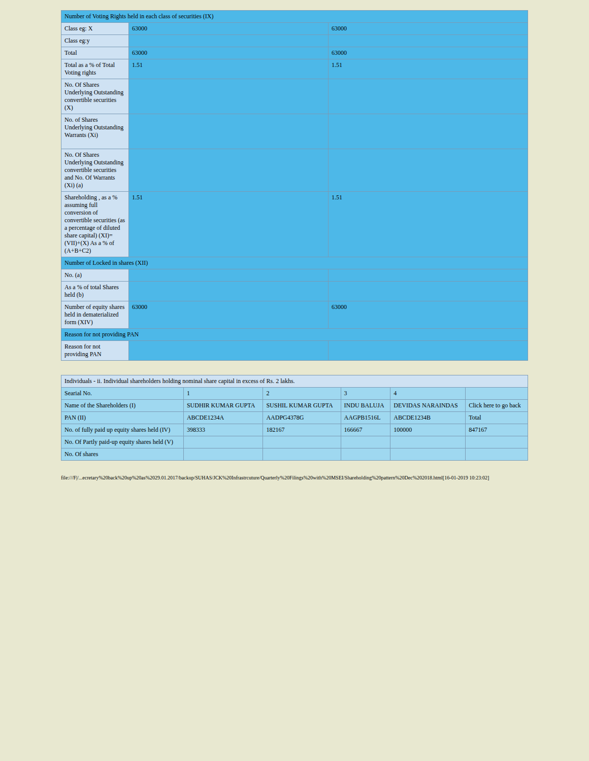| Number of Voting Rights held in each class of securities (IX) |
| Class eg: X | 63000 | 63000 |
| Class eg:y | | |
| Total | 63000 | 63000 |
| Total as a % of Total Voting rights | 1.51 | 1.51 |
| No. Of Shares Underlying Outstanding convertible securities (X) | | |
| No. of Shares Underlying Outstanding Warrants (Xi) | | |
| No. Of Shares Underlying Outstanding convertible securities and No. Of Warrants (Xi) (a) | | |
| Shareholding , as a % assuming full conversion of convertible securities (as a percentage of diluted share capital) (XI)= (VII)+(X) As a % of (A+B+C2) | 1.51 | 1.51 |
| Number of Locked in shares (XII) |
| No. (a) | | |
| As a % of total Shares held (b) | | |
| Number of equity shares held in dematerialized form (XIV) | 63000 | 63000 |
| Reason for not providing PAN |
| Reason for not providing PAN | | |
| Individuals - ii. Individual shareholders holding nominal share capital in excess of Rs. 2 lakhs. |
| Searial No. | 1 | 2 | 3 | 4 | |
| Name of the Shareholders (I) | SUDHIR KUMAR GUPTA | SUSHIL KUMAR GUPTA | INDU BALUJA | DEVIDAS NARAINDAS | Click here to go back |
| PAN (II) | ABCDE1234A | AADPG4378G | AAGPB1516L | ABCDE1234B | Total |
| No. of fully paid up equity shares held (IV) | 398333 | 182167 | 166667 | 100000 | 847167 |
| No. Of Partly paid-up equity shares held (V) | | | | | |
| No. Of shares | | | | | |
file:///F|/...ecretary%20back%20up%20as%2029.01.2017/backup/SUHAS/JCK%20Infrastrcuture/Quarterly%20Filings%20with%20MSEI/Shareholding%20pattern%20Dec%202018.html[16-01-2019 10:23:02]